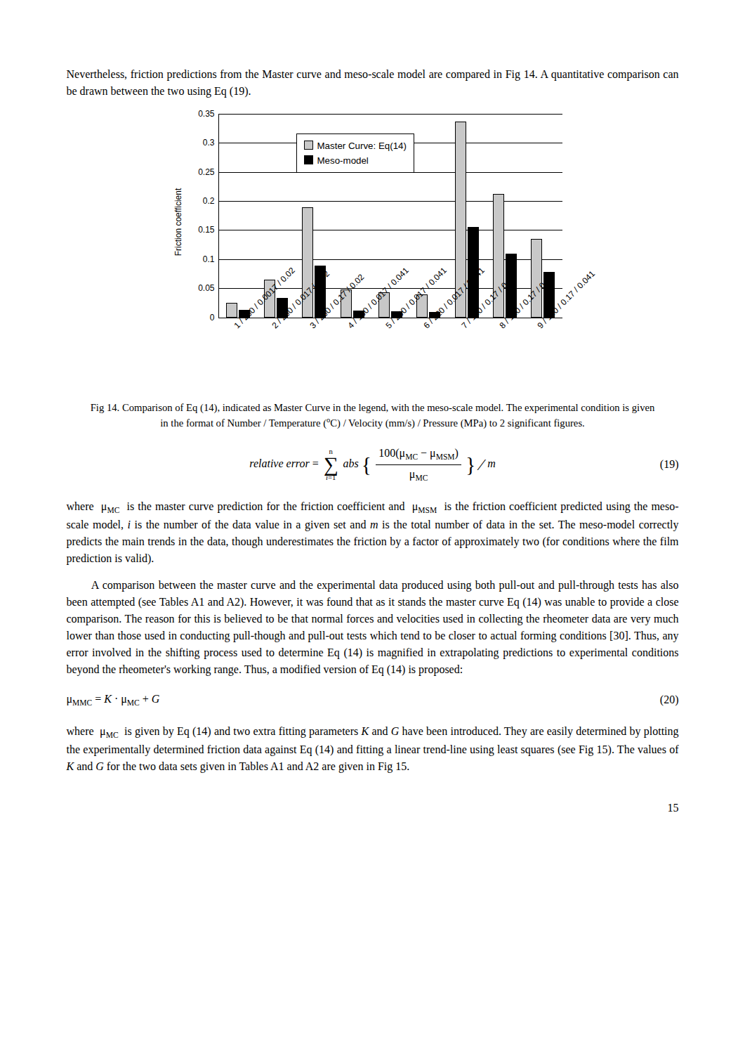Nevertheless, friction predictions from the Master curve and meso-scale model are compared in Fig 14. A quantitative comparison can be drawn between the two using Eq (19).
Friction coefficient
0.35
0.3
0.25
0.2
0.15
0.1
0.05
0
Master Curve: Eq(14)
Meso-model
1 / 200 / 0.0017 / 0.02 2 / 200 / 0.017 / 0.02 3 / 200 / 0.17 / 0.02 4 / 180 / 0.017 / 0.041 5 / 200 / 0.017 / 0.041 6 / 220 / 0.017 / 0.041 7 / 180 / 0.17 / 0.01 8 / 180 / 0.17 / 0.02 9 / 180 / 0.17 / 0.041
Fig 14. Comparison of Eq (14), indicated as Master Curve in the legend, with the meso-scale model. The experimental condition is given in the format of Number / Temperature (oC) / Velocity (mm/s) / Pressure (MPa) to 2 significant figures.
relative error = n ∑ i=1 abs { 100(μMC − μMSM) μMC } ⁄ m (19)
where μMC is the master curve prediction for the friction coefficient and μMSM is the friction coefficient predicted using the meso-scale model, i is the number of the data value in a given set and m is the total number of data in the set. The meso-model correctly predicts the main trends in the data, though underestimates the friction by a factor of approximately two (for conditions where the film prediction is valid).
A comparison between the master curve and the experimental data produced using both pull-out and pull-through tests has also been attempted (see Tables A1 and A2). However, it was found that as it stands the master curve Eq (14) was unable to provide a close comparison. The reason for this is believed to be that normal forces and velocities used in collecting the rheometer data are very much lower than those used in conducting pull-though and pull-out tests which tend to be closer to actual forming conditions [30]. Thus, any error involved in the shifting process used to determine Eq (14) is magnified in extrapolating predictions to experimental conditions beyond the rheometer's working range. Thus, a modified version of Eq (14) is proposed:
μMMC = K · μMC + G (20)
where μMC is given by Eq (14) and two extra fitting parameters K and G have been introduced. They are easily determined by plotting the experimentally determined friction data against Eq (14) and fitting a linear trend-line using least squares (see Fig 15). The values of K and G for the two data sets given in Tables A1 and A2 are given in Fig 15.
15